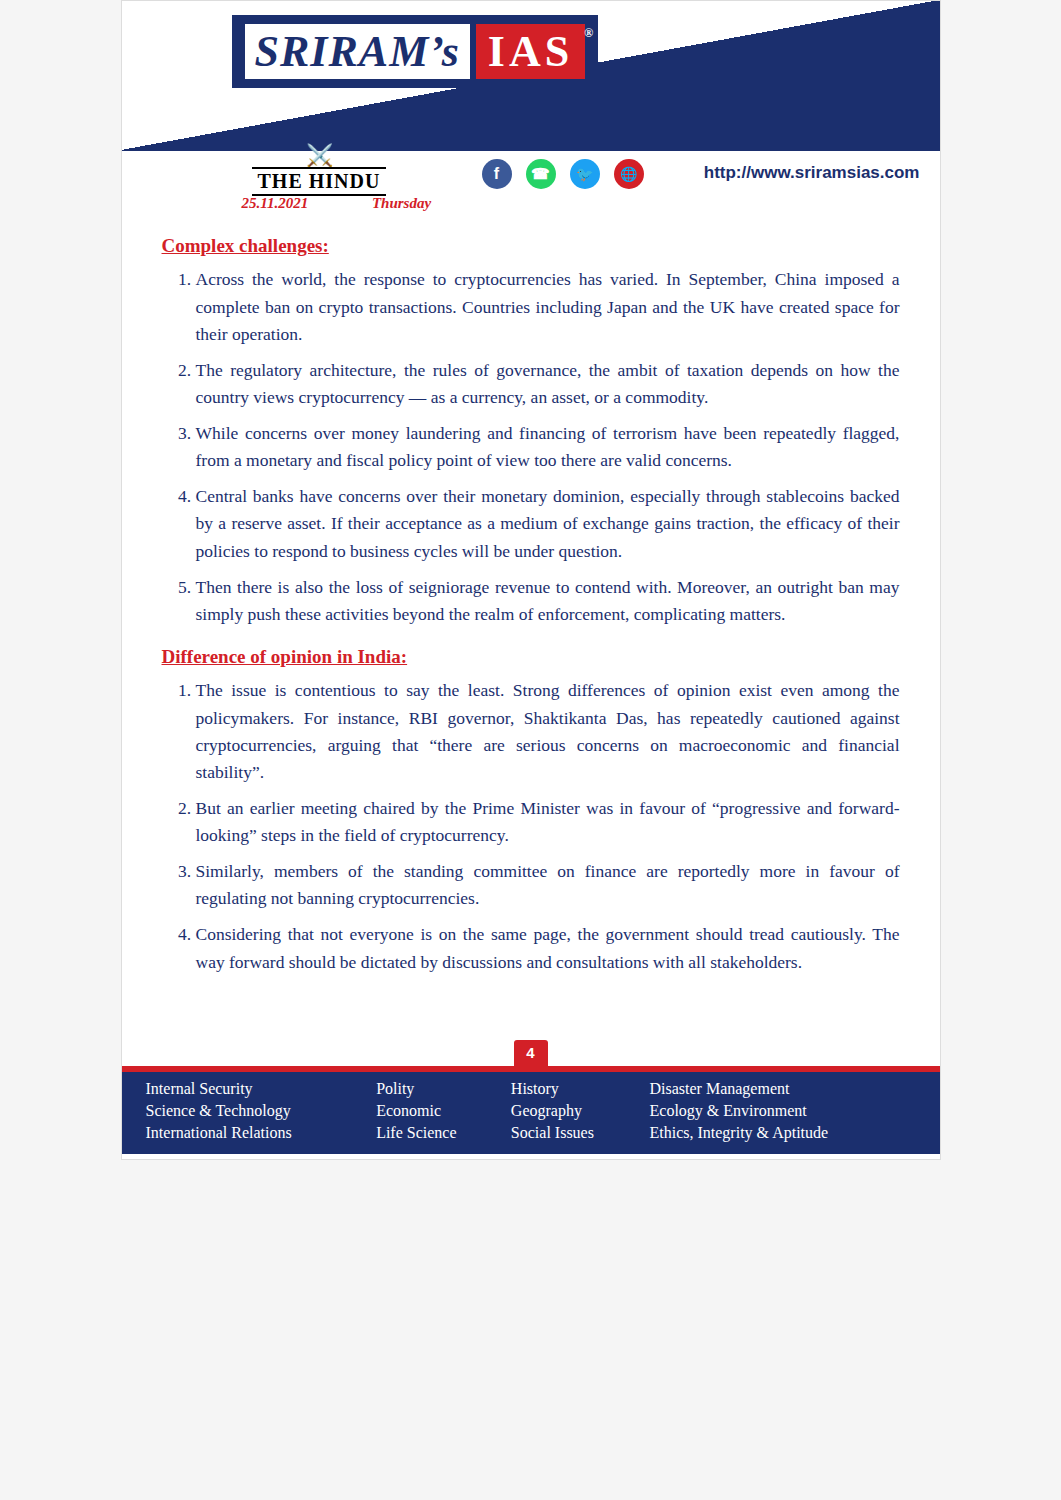SRIRAM’s IAS®
⚔️
THE HINDU
f
☎
🐦
🌐
http://www.sriramsias.com
25.11.2021 Thursday
Complex challenges:
Across the world, the response to cryptocurrencies has varied. In September, China imposed a complete ban on crypto transactions. Countries including Japan and the UK have created space for their operation.
The regulatory architecture, the rules of governance, the ambit of taxation depends on how the country views cryptocurrency — as a currency, an asset, or a commodity.
While concerns over money laundering and financing of terrorism have been repeatedly flagged, from a monetary and fiscal policy point of view too there are valid concerns.
Central banks have concerns over their monetary dominion, especially through stablecoins backed by a reserve asset. If their acceptance as a medium of exchange gains traction, the efficacy of their policies to respond to business cycles will be under question.
Then there is also the loss of seigniorage revenue to contend with. Moreover, an outright ban may simply push these activities beyond the realm of enforcement, complicating matters.
Difference of opinion in India:
The issue is contentious to say the least. Strong differences of opinion exist even among the policymakers. For instance, RBI governor, Shaktikanta Das, has repeatedly cautioned against cryptocurrencies, arguing that “there are serious concerns on macroeconomic and financial stability”.
But an earlier meeting chaired by the Prime Minister was in favour of “progressive and forward-looking” steps in the field of cryptocurrency.
Similarly, members of the standing committee on finance are reportedly more in favour of regulating not banning cryptocurrencies.
Considering that not everyone is on the same page, the government should tread cautiously. The way forward should be dictated by discussions and consultations with all stakeholders.
4
| Internal Security | Polity | History | Disaster Management |
| Science & Technology | Economic | Geography | Ecology & Environment |
| International Relations | Life Science | Social Issues | Ethics, Integrity & Aptitude |